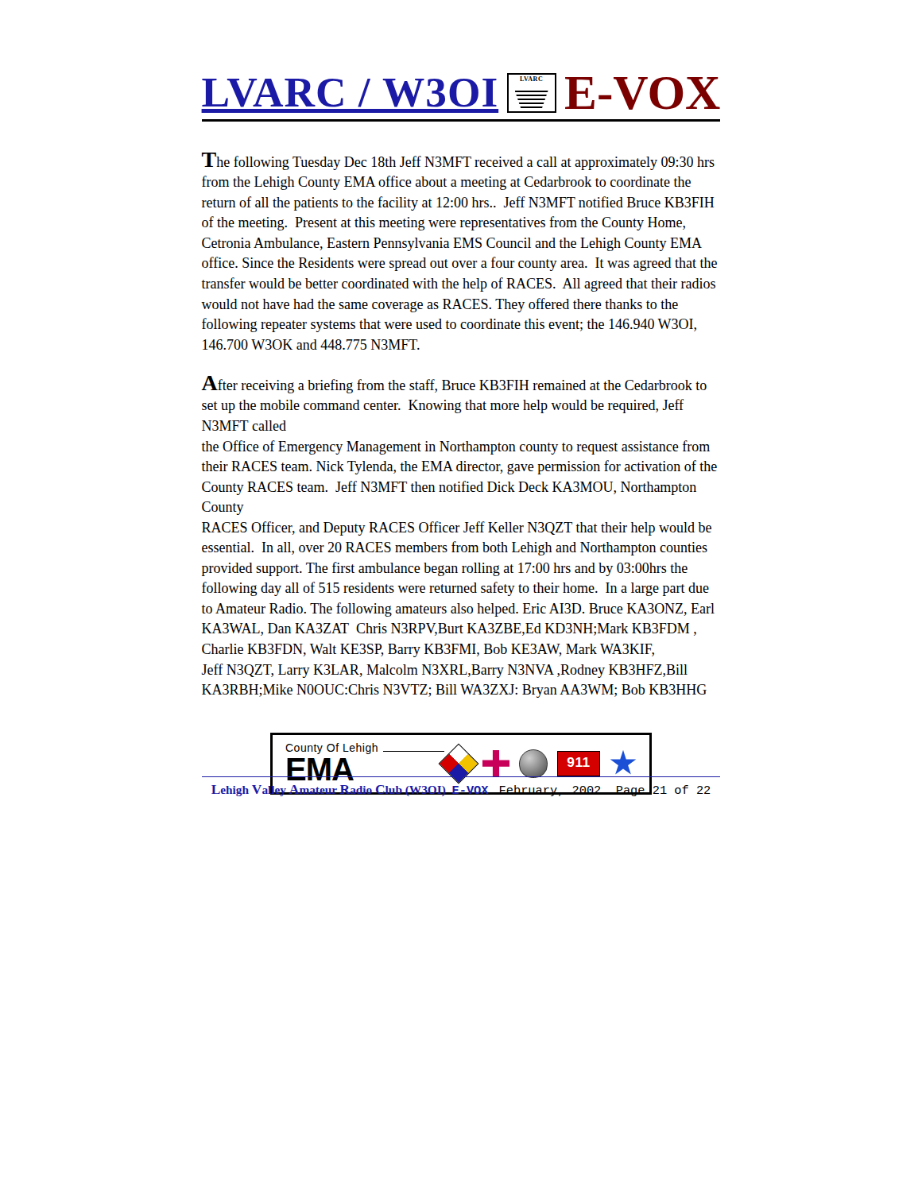LVARC / W3OI
E-VOX
The following Tuesday Dec 18th Jeff N3MFT received a call at approximately 09:30 hrs from the Lehigh County EMA office about a meeting at Cedarbrook to coordinate the return of all the patients to the facility at 12:00 hrs.. Jeff N3MFT notified Bruce KB3FIH of the meeting. Present at this meeting were representatives from the County Home, Cetronia Ambulance, Eastern Pennsylvania EMS Council and the Lehigh County EMA office. Since the Residents were spread out over a four county area. It was agreed that the transfer would be better coordinated with the help of RACES. All agreed that their radios would not have had the same coverage as RACES. They offered there thanks to the following repeater systems that were used to coordinate this event; the 146.940 W3OI, 146.700 W3OK and 448.775 N3MFT.
After receiving a briefing from the staff, Bruce KB3FIH remained at the Cedarbrook to set up the mobile command center. Knowing that more help would be required, Jeff N3MFT called
the Office of Emergency Management in Northampton county to request assistance from their RACES team. Nick Tylenda, the EMA director, gave permission for activation of the County RACES team. Jeff N3MFT then notified Dick Deck KA3MOU, Northampton County
RACES Officer, and Deputy RACES Officer Jeff Keller N3QZT that their help would be essential. In all, over 20 RACES members from both Lehigh and Northampton counties provided support. The first ambulance began rolling at 17:00 hrs and by 03:00hrs the following day all of 515 residents were returned safety to their home. In a large part due to Amateur Radio. The following amateurs also helped. Eric AI3D. Bruce KA3ONZ, Earl KA3WAL, Dan KA3ZAT Chris N3RPV,Burt KA3ZBE,Ed KD3NH;Mark KB3FDM , Charlie KB3FDN, Walt KE3SP, Barry KB3FMI, Bob KE3AW, Mark WA3KIF,
Jeff N3QZT, Larry K3LAR, Malcolm N3XRL,Barry N3NVA ,Rodney KB3HFZ,Bill KA3RBH;Mike N0OUC:Chris N3VTZ; Bill WA3ZXJ: Bryan AA3WM; Bob KB3HHG
County Of Lehigh
EMA
911
Lehigh Valley Amateur Radio Club (W3OI) E-VOX February, 2002 Page 21 of 22